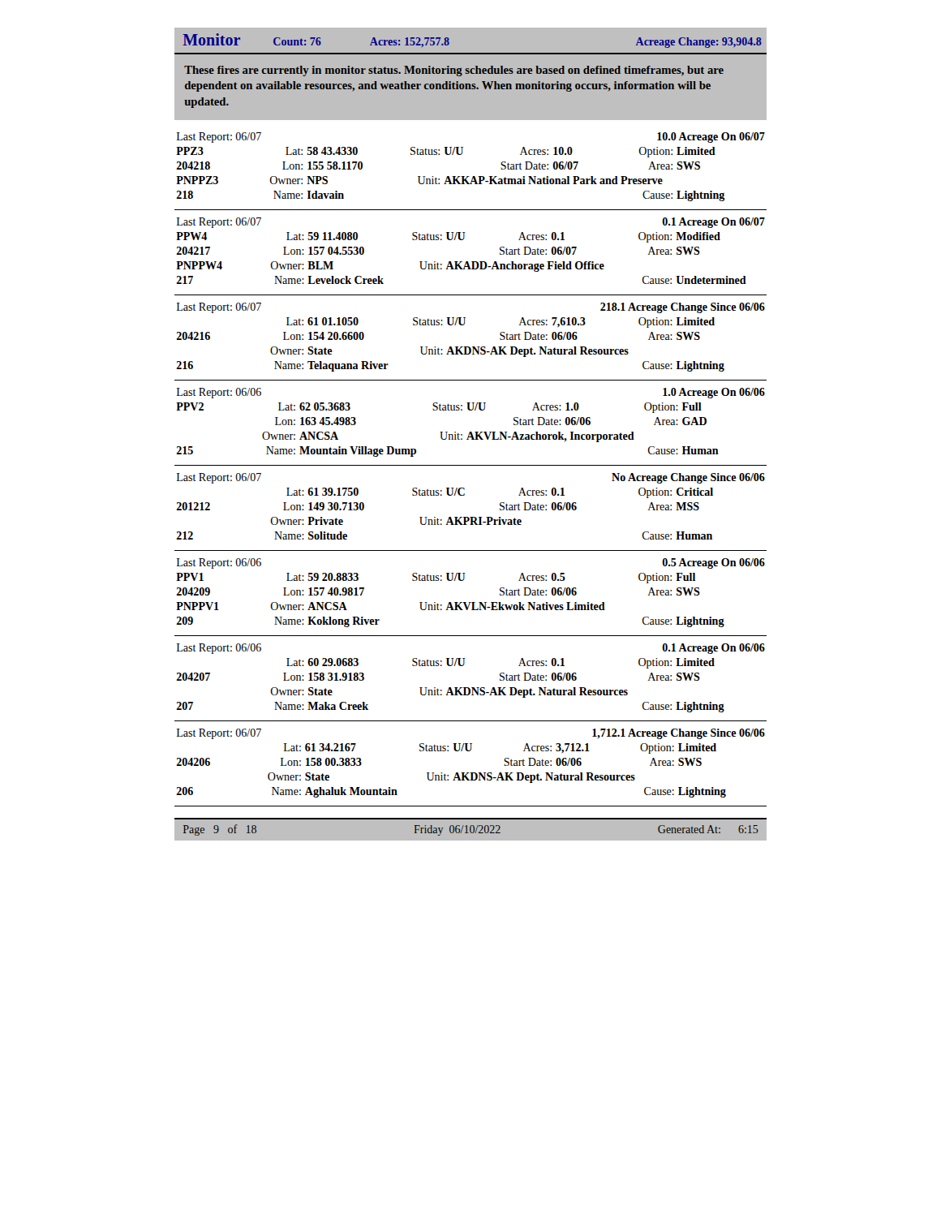Monitor
Count: 76
Acres: 152,757.8
Acreage Change: 93,904.8
These fires are currently in monitor status. Monitoring schedules are based on defined timeframes, but are dependent on available resources, and weather conditions. When monitoring occurs, information will be updated.
| Last Report: 06/07 | 10.0 Acreage On 06/07 |
| PPZ3 | Lat: | 58 43.4330 | Status: | U/U | Acres: | 10.0 | Option: | Limited |
| 204218 | Lon: | 155 58.1170 | | | Start Date: | 06/07 | Area: | SWS |
| PNPPZ3 | Owner: | NPS | Unit: | AKKAP-Katmai National Park and Preserve |
| 218 | Name: | Idavain | | | | | Cause: | Lightning |
| Last Report: 06/07 | 0.1 Acreage On 06/07 |
| PPW4 | Lat: | 59 11.4080 | Status: | U/U | Acres: | 0.1 | Option: | Modified |
| 204217 | Lon: | 157 04.5530 | | | Start Date: | 06/07 | Area: | SWS |
| PNPPW4 | Owner: | BLM | Unit: | AKADD-Anchorage Field Office |
| 217 | Name: | Levelock Creek | | | | | Cause: | Undetermined |
| Last Report: 06/07 | 218.1 Acreage Change Since 06/06 |
| | Lat: | 61 01.1050 | Status: | U/U | Acres: | 7,610.3 | Option: | Limited |
| 204216 | Lon: | 154 20.6600 | | | Start Date: | 06/06 | Area: | SWS |
| | Owner: | State | Unit: | AKDNS-AK Dept. Natural Resources |
| 216 | Name: | Telaquana River | | | | | Cause: | Lightning |
| Last Report: 06/06 | 1.0 Acreage On 06/06 |
| PPV2 | Lat: | 62 05.3683 | Status: | U/U | Acres: | 1.0 | Option: | Full |
| | Lon: | 163 45.4983 | | | Start Date: | 06/06 | Area: | GAD |
| | Owner: | ANCSA | Unit: | AKVLN-Azachorok, Incorporated |
| 215 | Name: | Mountain Village Dump | | | | | Cause: | Human |
| Last Report: 06/07 | No Acreage Change Since 06/06 |
| | Lat: | 61 39.1750 | Status: | U/C | Acres: | 0.1 | Option: | Critical |
| 201212 | Lon: | 149 30.7130 | | | Start Date: | 06/06 | Area: | MSS |
| | Owner: | Private | Unit: | AKPRI-Private |
| 212 | Name: | Solitude | | | | | Cause: | Human |
| Last Report: 06/06 | 0.5 Acreage On 06/06 |
| PPV1 | Lat: | 59 20.8833 | Status: | U/U | Acres: | 0.5 | Option: | Full |
| 204209 | Lon: | 157 40.9817 | | | Start Date: | 06/06 | Area: | SWS |
| PNPPV1 | Owner: | ANCSA | Unit: | AKVLN-Ekwok Natives Limited |
| 209 | Name: | Koklong River | | | | | Cause: | Lightning |
| Last Report: 06/06 | 0.1 Acreage On 06/06 |
| | Lat: | 60 29.0683 | Status: | U/U | Acres: | 0.1 | Option: | Limited |
| 204207 | Lon: | 158 31.9183 | | | Start Date: | 06/06 | Area: | SWS |
| | Owner: | State | Unit: | AKDNS-AK Dept. Natural Resources |
| 207 | Name: | Maka Creek | | | | | Cause: | Lightning |
| Last Report: 06/07 | 1,712.1 Acreage Change Since 06/06 |
| | Lat: | 61 34.2167 | Status: | U/U | Acres: | 3,712.1 | Option: | Limited |
| 204206 | Lon: | 158 00.3833 | | | Start Date: | 06/06 | Area: | SWS |
| | Owner: | State | Unit: | AKDNS-AK Dept. Natural Resources |
| 206 | Name: | Aghaluk Mountain | | | | | Cause: | Lightning |
Page 9 of 18
Friday 06/10/2022
Generated At: 6:15